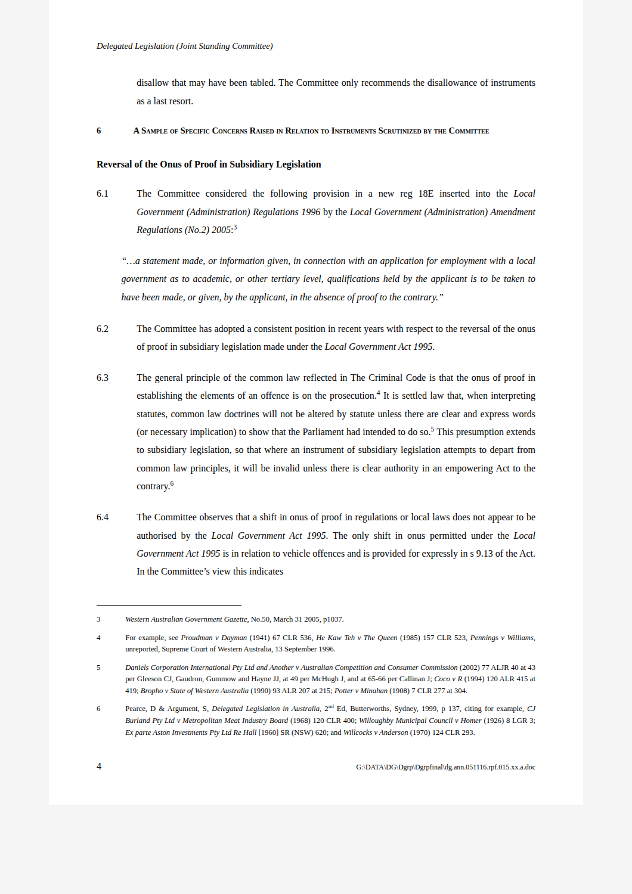Delegated Legislation (Joint Standing Committee)
disallow that may have been tabled. The Committee only recommends the disallowance of instruments as a last resort.
6 A Sample of Specific Concerns Raised in Relation to Instruments Scrutinized by the Committee
Reversal of the Onus of Proof in Subsidiary Legislation
6.1
The Committee considered the following provision in a new reg 18E inserted into the Local Government (Administration) Regulations 1996 by the Local Government (Administration) Amendment Regulations (No.2) 2005:3
“…a statement made, or information given, in connection with an application for employment with a local government as to academic, or other tertiary level, qualifications held by the applicant is to be taken to have been made, or given, by the applicant, in the absence of proof to the contrary.”
6.2
The Committee has adopted a consistent position in recent years with respect to the reversal of the onus of proof in subsidiary legislation made under the Local Government Act 1995.
6.3
The general principle of the common law reflected in The Criminal Code is that the onus of proof in establishing the elements of an offence is on the prosecution.4 It is settled law that, when interpreting statutes, common law doctrines will not be altered by statute unless there are clear and express words (or necessary implication) to show that the Parliament had intended to do so.5 This presumption extends to subsidiary legislation, so that where an instrument of subsidiary legislation attempts to depart from common law principles, it will be invalid unless there is clear authority in an empowering Act to the contrary.6
6.4
The Committee observes that a shift in onus of proof in regulations or local laws does not appear to be authorised by the Local Government Act 1995. The only shift in onus permitted under the Local Government Act 1995 is in relation to vehicle offences and is provided for expressly in s 9.13 of the Act. In the Committee’s view this indicates
3
Western Australian Government Gazette, No.50, March 31 2005, p1037.
4
For example, see Proudman v Dayman (1941) 67 CLR 536, He Kaw Teh v The Queen (1985) 157 CLR 523, Pennings v Williams, unreported, Supreme Court of Western Australia, 13 September 1996.
5
Daniels Corporation International Pty Ltd and Another v Australian Competition and Consumer Commission (2002) 77 ALJR 40 at 43 per Gleeson CJ, Gaudron, Gummow and Hayne JJ, at 49 per McHugh J, and at 65-66 per Callinan J; Coco v R (1994) 120 ALR 415 at 419; Bropho v State of Western Australia (1990) 93 ALR 207 at 215; Potter v Minahan (1908) 7 CLR 277 at 304.
6
Pearce, D & Argument, S, Delegated Legislation in Australia, 2nd Ed, Butterworths, Sydney, 1999, p 137, citing for example, CJ Burland Pty Ltd v Metropolitan Meat Industry Board (1968) 120 CLR 400; Willoughby Municipal Council v Homer (1926) 8 LGR 3; Ex parte Aston Investments Pty Ltd Re Hall [1960] SR (NSW) 620; and Willcocks v Anderson (1970) 124 CLR 293.
4
G:\DATA\DG\Dgrp\Dgrpfinal\dg.ann.051116.rpf.015.xx.a.doc